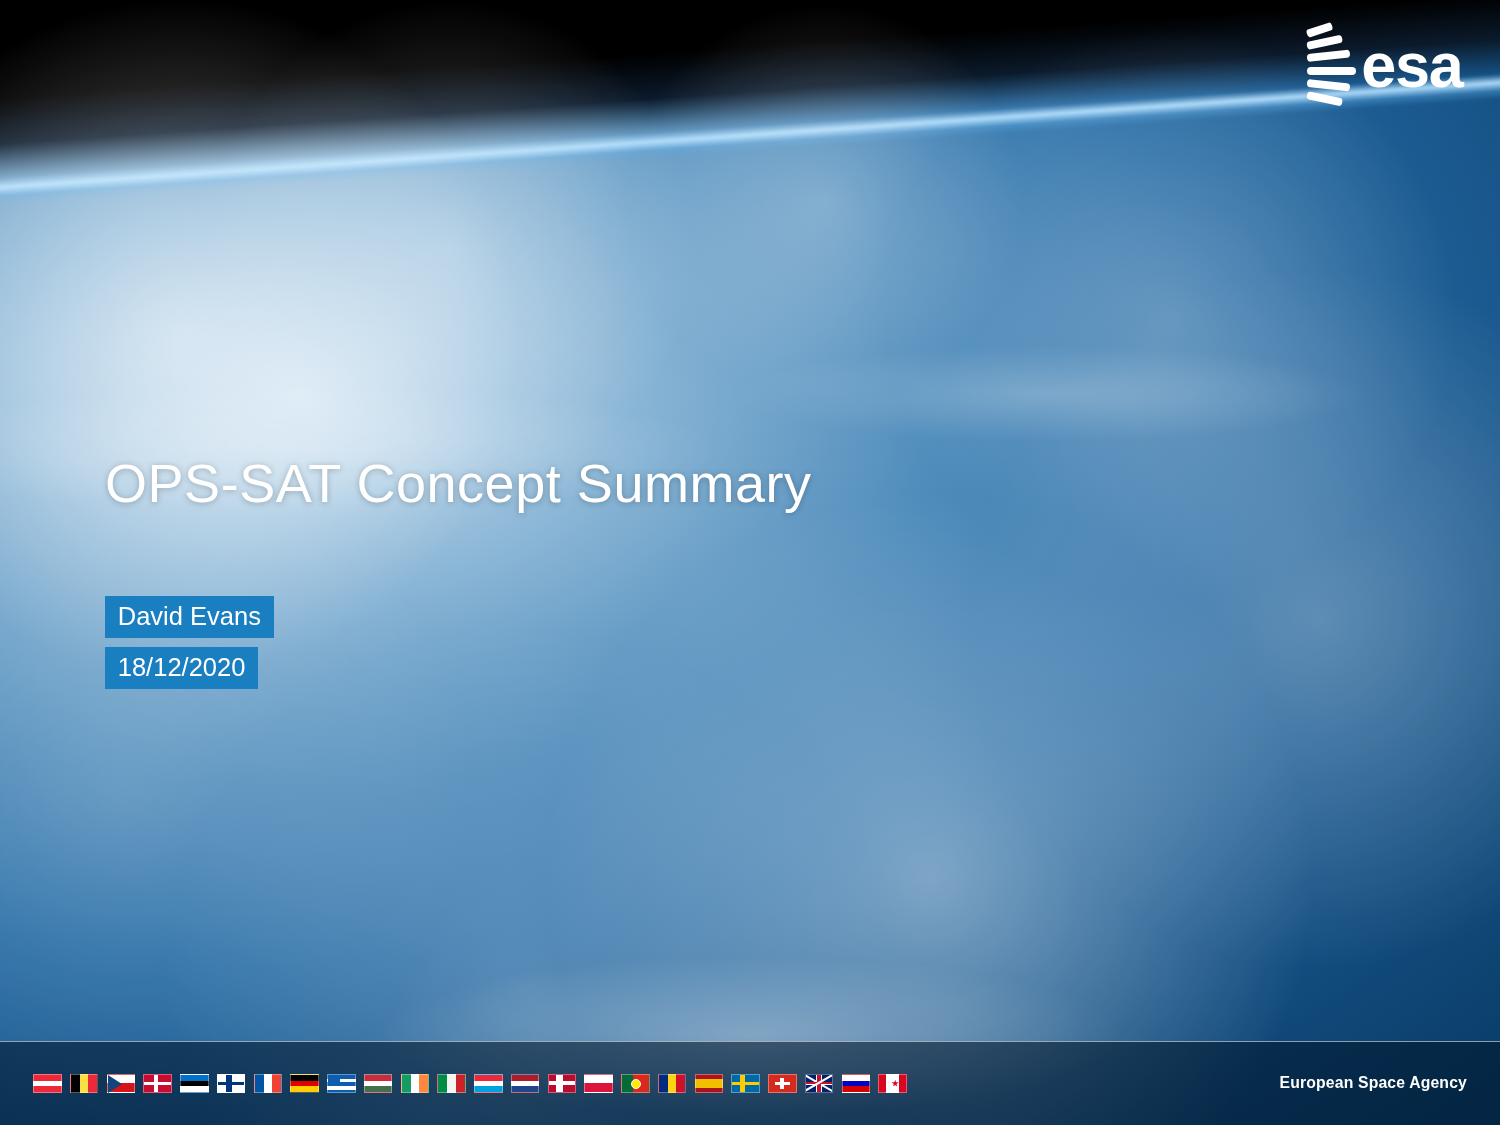esa
OPS-SAT Concept Summary
David Evans 18/12/2020
European Space Agency